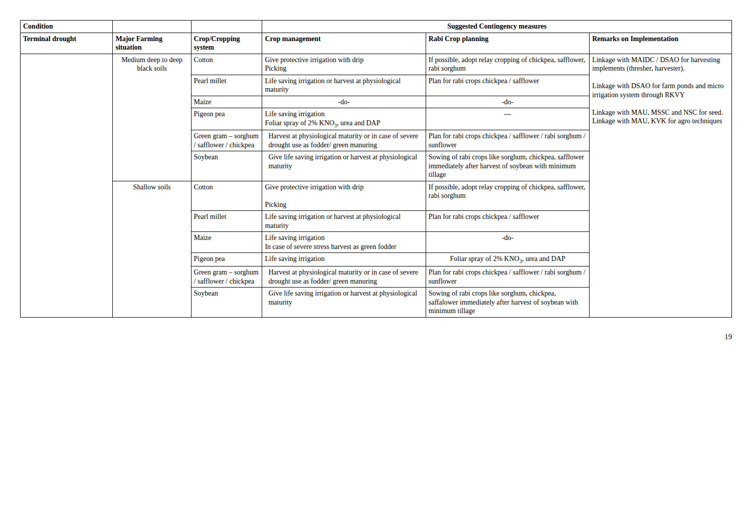| Condition | | | Suggested Contingency measures |
| Terminal drought | Major Farming situation | Crop/Cropping system | Crop management | Rabi Crop planning | Remarks on Implementation |
| | Medium deep to deep black soils | Cotton | Give protective irrigation with drip Picking | If possible, adopt relay cropping of chickpea, safflower, rabi sorghum | Linkage with MAIDC / DSAO for harvesting implements (thresher, harvester). Linkage with DSAO for farm ponds and micro irrigation system through RKVY Linkage with MAU, MSSC and NSC for seed. Linkage with MAU, KVK for agro techniques |
| Pearl millet | Life saving irrigation or harvest at physiological maturity | Plan for rabi crops chickpea / safflower |
| Maize | -do- | -do- |
| Pigeon pea | Life saving irrigation Foliar spray of 2% KNO 3 , urea and DAP | --- |
| Green gram – sorghum / safflower / chickpea | Harvest at physiological maturity or in case of severe drought use as fodder/ green manuring | Plan for rabi crops chickpea / safflower / rabi sorghum / sunflower |
| Soybean | Give life saving irrigation or harvest at physiological maturity | Sowing of rabi crops like sorghum, chickpea, safflower immediately after harvest of soybean with minimum tillage |
| Shallow soils | Cotton | Give protective irrigation with drip Picking | If possible, adopt relay cropping of chickpea, safflower, rabi sorghum |
| Pearl millet | Life saving irrigation or harvest at physiological maturity | Plan for rabi crops chickpea / safflower |
| Maize | Life saving irrigation In case of severe stress harvest as green fodder | -do- |
| Pigeon pea | Life saving irrigation | Foliar spray of 2% KNO 3 , urea and DAP |
| Green gram – sorghum / safflower / chickpea | Harvest at physiological maturity or in case of severe drought use as fodder/ green manuring | Plan for rabi crops chickpea / safflower / rabi sorghum / sunflower |
| Soybean | Give life saving irrigation or harvest at physiological maturity | Sowing of rabi crops like sorghum, chickpea, saffalower immediately after harvest of soybean with minimum tillage |
19